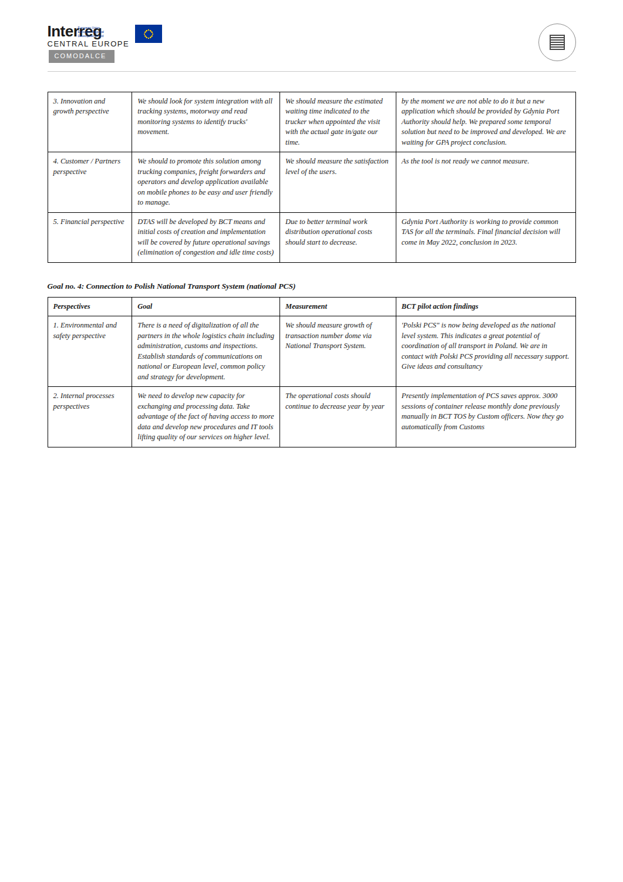Interreg CENTRAL EUROPE
European Union
European Regional
Development Fund
COMODALCE
| 3. Innovation and growth perspective | We should look for system integration with all tracking systems, motorway and read monitoring systems to identify trucks' movement. | We should measure the estimated waiting time indicated to the trucker when appointed the visit with the actual gate in/gate our time. | by the moment we are not able to do it but a new application which should be provided by Gdynia Port Authority should help. We prepared some temporal solution but need to be improved and developed. We are waiting for GPA project conclusion. |
| 4. Customer / Partners perspective | We should to promote this solution among trucking companies, freight forwarders and operators and develop application available on mobile phones to be easy and user friendly to manage. | We should measure the satisfaction level of the users. | As the tool is not ready we cannot measure. |
| 5. Financial perspective | DTAS will be developed by BCT means and initial costs of creation and implementation will be covered by future operational savings (elimination of congestion and idle time costs) | Due to better terminal work distribution operational costs should start to decrease. | Gdynia Port Authority is working to provide common TAS for all the terminals. Final financial decision will come in May 2022, conclusion in 2023. |
Goal no. 4: Connection to Polish National Transport System (national PCS)
| Perspectives | Goal | Measurement | BCT pilot action findings |
| --- | --- | --- | --- |
| 1. Environmental and safety perspective | There is a need of digitalization of all the partners in the whole logistics chain including administration, customs and inspections. Establish standards of communications on national or European level, common policy and strategy for development. | We should measure growth of transaction number dome via National Transport System. | 'Polski PCS" is now being developed as the national level system. This indicates a great potential of coordination of all transport in Poland. We are in contact with Polski PCS providing all necessary support. Give ideas and consultancy |
| 2. Internal processes perspectives | We need to develop new capacity for exchanging and processing data. Take advantage of the fact of having access to more data and develop new procedures and IT tools lifting quality of our services on higher level. | The operational costs should continue to decrease year by year | Presently implementation of PCS saves approx. 3000 sessions of container release monthly done previously manually in BCT TOS by Custom officers. Now they go automatically from Customs |